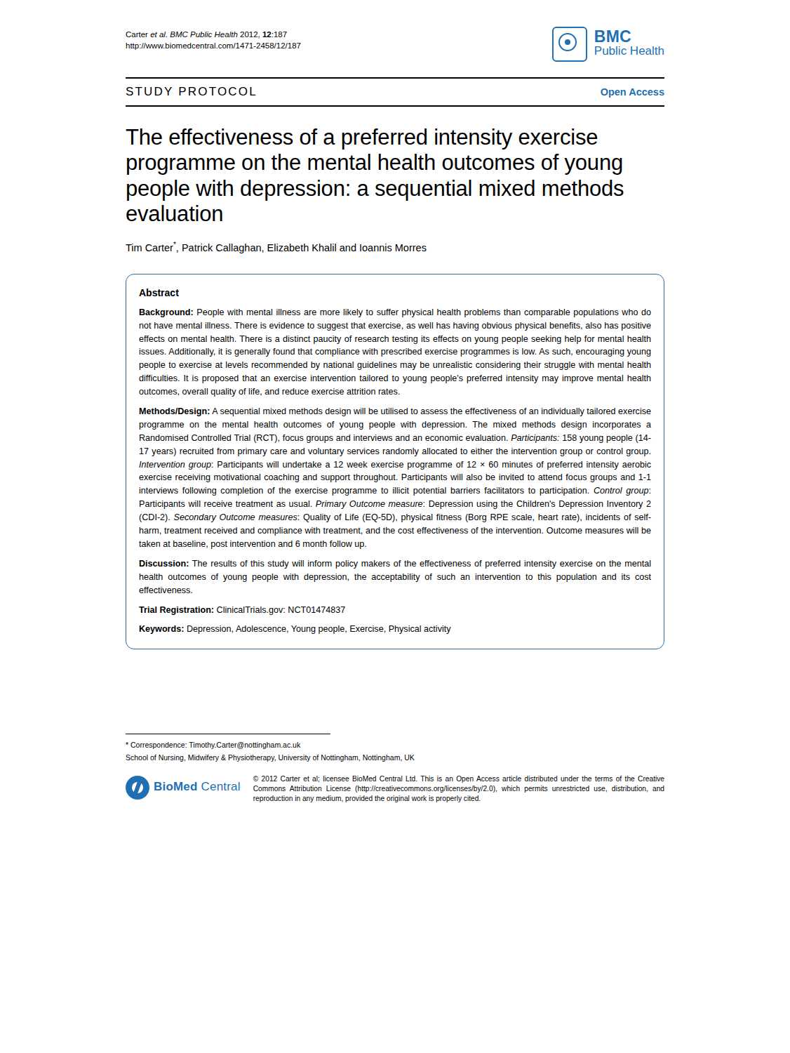Carter et al. BMC Public Health 2012, 12:187
http://www.biomedcentral.com/1471-2458/12/187
BMC
Public Health
Study Protocol
Open Access
The effectiveness of a preferred intensity exercise programme on the mental health outcomes of young people with depression: a sequential mixed methods evaluation
Tim Carter*, Patrick Callaghan, Elizabeth Khalil and Ioannis Morres
Abstract
Background: People with mental illness are more likely to suffer physical health problems than comparable populations who do not have mental illness. There is evidence to suggest that exercise, as well has having obvious physical benefits, also has positive effects on mental health. There is a distinct paucity of research testing its effects on young people seeking help for mental health issues. Additionally, it is generally found that compliance with prescribed exercise programmes is low. As such, encouraging young people to exercise at levels recommended by national guidelines may be unrealistic considering their struggle with mental health difficulties. It is proposed that an exercise intervention tailored to young people's preferred intensity may improve mental health outcomes, overall quality of life, and reduce exercise attrition rates.
Methods/Design: A sequential mixed methods design will be utilised to assess the effectiveness of an individually tailored exercise programme on the mental health outcomes of young people with depression. The mixed methods design incorporates a Randomised Controlled Trial (RCT), focus groups and interviews and an economic evaluation. Participants: 158 young people (14-17 years) recruited from primary care and voluntary services randomly allocated to either the intervention group or control group. Intervention group: Participants will undertake a 12 week exercise programme of 12 × 60 minutes of preferred intensity aerobic exercise receiving motivational coaching and support throughout. Participants will also be invited to attend focus groups and 1-1 interviews following completion of the exercise programme to illicit potential barriers facilitators to participation. Control group: Participants will receive treatment as usual. Primary Outcome measure: Depression using the Children's Depression Inventory 2 (CDI-2). Secondary Outcome measures: Quality of Life (EQ-5D), physical fitness (Borg RPE scale, heart rate), incidents of self-harm, treatment received and compliance with treatment, and the cost effectiveness of the intervention. Outcome measures will be taken at baseline, post intervention and 6 month follow up.
Discussion: The results of this study will inform policy makers of the effectiveness of preferred intensity exercise on the mental health outcomes of young people with depression, the acceptability of such an intervention to this population and its cost effectiveness.
Trial Registration: ClinicalTrials.gov: NCT01474837
Keywords: Depression, Adolescence, Young people, Exercise, Physical activity
* Correspondence: Timothy.Carter@nottingham.ac.uk
School of Nursing, Midwifery & Physiotherapy, University of Nottingham, Nottingham, UK
BioMed Central
© 2012 Carter et al; licensee BioMed Central Ltd. This is an Open Access article distributed under the terms of the Creative Commons Attribution License (http://creativecommons.org/licenses/by/2.0), which permits unrestricted use, distribution, and reproduction in any medium, provided the original work is properly cited.